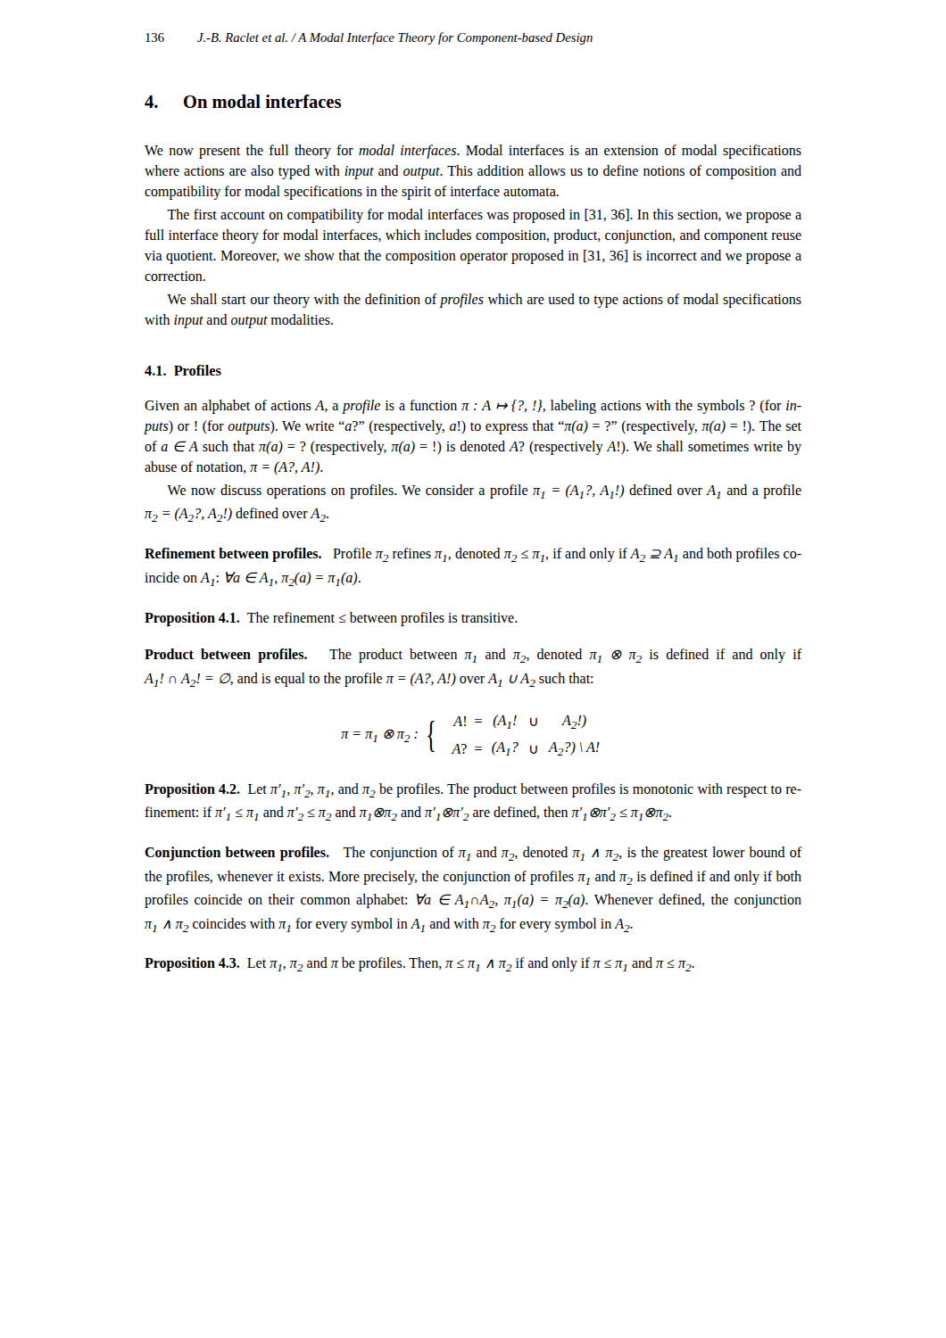136 J.-B. Raclet et al. / A Modal Interface Theory for Component-based Design
4. On modal interfaces
We now present the full theory for modal interfaces. Modal interfaces is an extension of modal specifications where actions are also typed with input and output. This addition allows us to define notions of composition and compatibility for modal specifications in the spirit of interface automata.
The first account on compatibility for modal interfaces was proposed in [31, 36]. In this section, we propose a full interface theory for modal interfaces, which includes composition, product, conjunction, and component reuse via quotient. Moreover, we show that the composition operator proposed in [31, 36] is incorrect and we propose a correction.
We shall start our theory with the definition of profiles which are used to type actions of modal specifications with input and output modalities.
4.1. Profiles
Given an alphabet of actions A, a profile is a function π : A ↦ {?, !}, labeling actions with the symbols ? (for inputs) or ! (for outputs). We write “a?” (respectively, a!) to express that “π(a) = ?” (respectively, π(a) = !). The set of a ∈ A such that π(a) = ? (respectively, π(a) = !) is denoted A? (respectively A!). We shall sometimes write by abuse of notation, π = (A?, A!).
We now discuss operations on profiles. We consider a profile π1 = (A1?, A1!) defined over A1 and a profile π2 = (A2?, A2!) defined over A2.
Refinement between profiles. Profile π2 refines π1, denoted π2 ≤ π1, if and only if A2 ⊇ A1 and both profiles coincide on A1: ∀a ∈ A1, π2(a) = π1(a).
Proposition 4.1. The refinement ≤ between profiles is transitive.
Product between profiles. The product between π1 and π2, denoted π1 ⊗ π2 is defined if and only if A1! ∩ A2! = ∅, and is equal to the profile π = (A?, A!) over A1 ∪ A2 such that:
π = π1 ⊗ π2 : {
| A ! | = | (A 1 ! | ∪ | A 2 !) |
| A ? | = | (A 1 ? | ∪ | A 2 ?) \ A! |
Proposition 4.2. Let π′1, π′2, π1, and π2 be profiles. The product between profiles is monotonic with respect to refinement: if π′1 ≤ π1 and π′2 ≤ π2 and π1⊗π2 and π′1⊗π′2 are defined, then π′1⊗π′2 ≤ π1⊗π2.
Conjunction between profiles. The conjunction of π1 and π2, denoted π1 ∧ π2, is the greatest lower bound of the profiles, whenever it exists. More precisely, the conjunction of profiles π1 and π2 is defined if and only if both profiles coincide on their common alphabet: ∀a ∈ A1∩A2, π1(a) = π2(a). Whenever defined, the conjunction π1 ∧ π2 coincides with π1 for every symbol in A1 and with π2 for every symbol in A2.
Proposition 4.3. Let π1, π2 and π be profiles. Then, π ≤ π1 ∧ π2 if and only if π ≤ π1 and π ≤ π2.